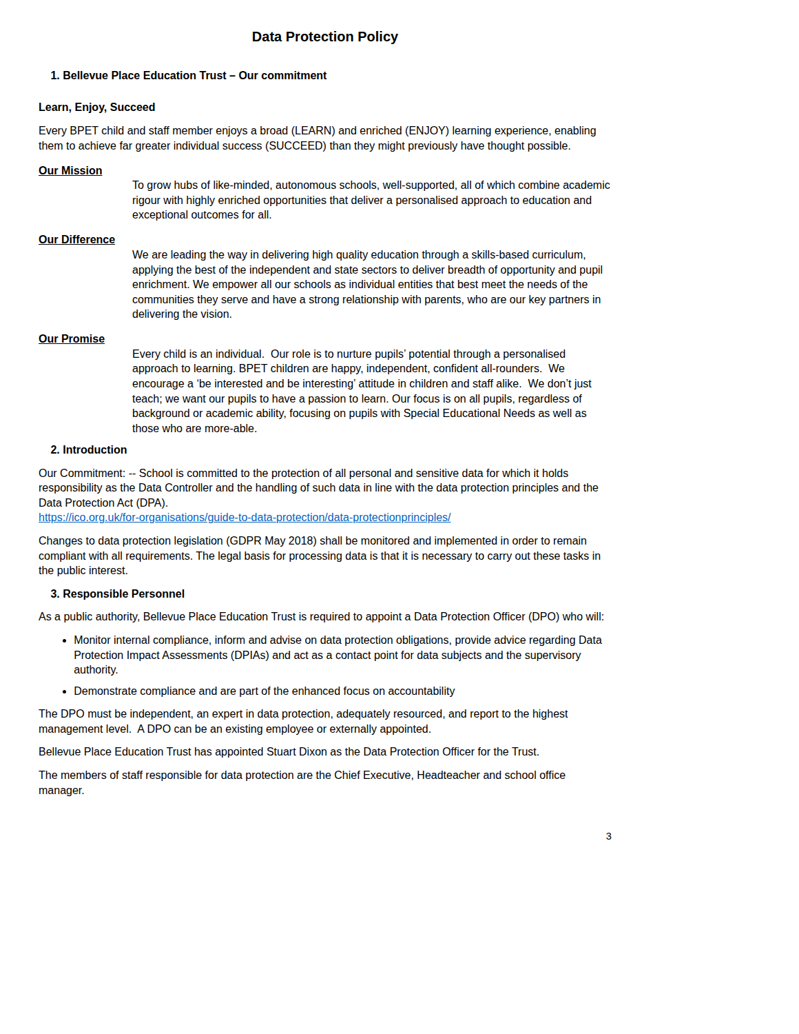Data Protection Policy
Bellevue Place Education Trust – Our commitment
Learn, Enjoy, Succeed
Every BPET child and staff member enjoys a broad (LEARN) and enriched (ENJOY) learning experience, enabling them to achieve far greater individual success (SUCCEED) than they might previously have thought possible.
Our Mission
To grow hubs of like-minded, autonomous schools, well-supported, all of which combine academic rigour with highly enriched opportunities that deliver a personalised approach to education and exceptional outcomes for all.
Our Difference
We are leading the way in delivering high quality education through a skills-based curriculum, applying the best of the independent and state sectors to deliver breadth of opportunity and pupil enrichment. We empower all our schools as individual entities that best meet the needs of the communities they serve and have a strong relationship with parents, who are our key partners in delivering the vision.
Our Promise
Every child is an individual. Our role is to nurture pupils’ potential through a personalised approach to learning. BPET children are happy, independent, confident all-rounders. We encourage a ‘be interested and be interesting’ attitude in children and staff alike. We don’t just teach; we want our pupils to have a passion to learn. Our focus is on all pupils, regardless of background or academic ability, focusing on pupils with Special Educational Needs as well as those who are more-able.
Introduction
Our Commitment: -- School is committed to the protection of all personal and sensitive data for which it holds responsibility as the Data Controller and the handling of such data in line with the data protection principles and the Data Protection Act (DPA).
https://ico.org.uk/for-organisations/guide-to-data-protection/data-protectionprinciples/
Changes to data protection legislation (GDPR May 2018) shall be monitored and implemented in order to remain compliant with all requirements. The legal basis for processing data is that it is necessary to carry out these tasks in the public interest.
Responsible Personnel
As a public authority, Bellevue Place Education Trust is required to appoint a Data Protection Officer (DPO) who will:
Monitor internal compliance, inform and advise on data protection obligations, provide advice regarding Data Protection Impact Assessments (DPIAs) and act as a contact point for data subjects and the supervisory authority.
Demonstrate compliance and are part of the enhanced focus on accountability
The DPO must be independent, an expert in data protection, adequately resourced, and report to the highest management level. A DPO can be an existing employee or externally appointed.
Bellevue Place Education Trust has appointed Stuart Dixon as the Data Protection Officer for the Trust.
The members of staff responsible for data protection are the Chief Executive, Headteacher and school office manager.
3